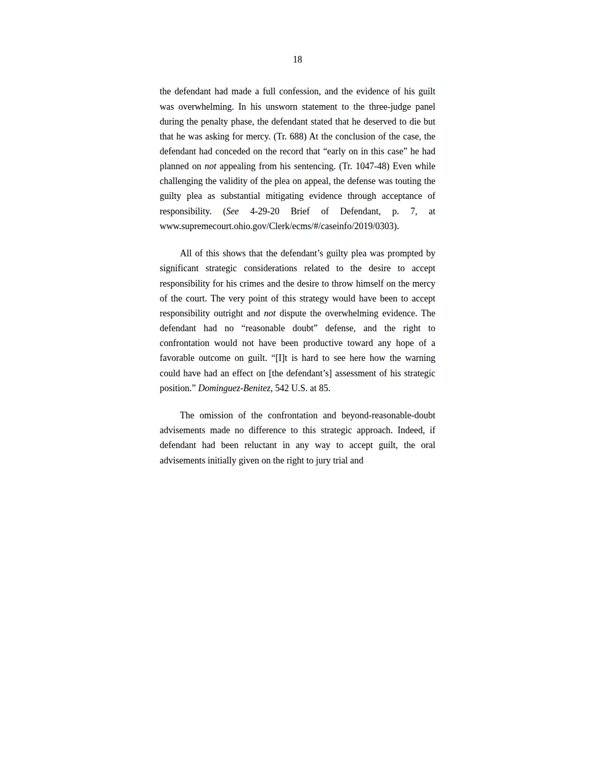18
the defendant had made a full confession, and the evidence of his guilt was overwhelming. In his unsworn statement to the three-judge panel during the penalty phase, the defendant stated that he deserved to die but that he was asking for mercy. (Tr. 688) At the conclusion of the case, the defendant had conceded on the record that “early on in this case” he had planned on not appealing from his sentencing. (Tr. 1047-48) Even while challenging the validity of the plea on appeal, the defense was touting the guilty plea as substantial mitigating evidence through acceptance of responsibility. (See 4-29-20 Brief of Defendant, p. 7, at www.supremecourt.ohio.gov/Clerk/ecms/#/caseinfo/2019/0303).
All of this shows that the defendant’s guilty plea was prompted by significant strategic considerations related to the desire to accept responsibility for his crimes and the desire to throw himself on the mercy of the court. The very point of this strategy would have been to accept responsibility outright and not dispute the overwhelming evidence. The defendant had no “reasonable doubt” defense, and the right to confrontation would not have been productive toward any hope of a favorable outcome on guilt. “[I]t is hard to see here how the warning could have had an effect on [the defendant’s] assessment of his strategic position.” Dominguez-Benitez, 542 U.S. at 85.
The omission of the confrontation and beyond-reasonable-doubt advisements made no difference to this strategic approach. Indeed, if defendant had been reluctant in any way to accept guilt, the oral advisements initially given on the right to jury trial and